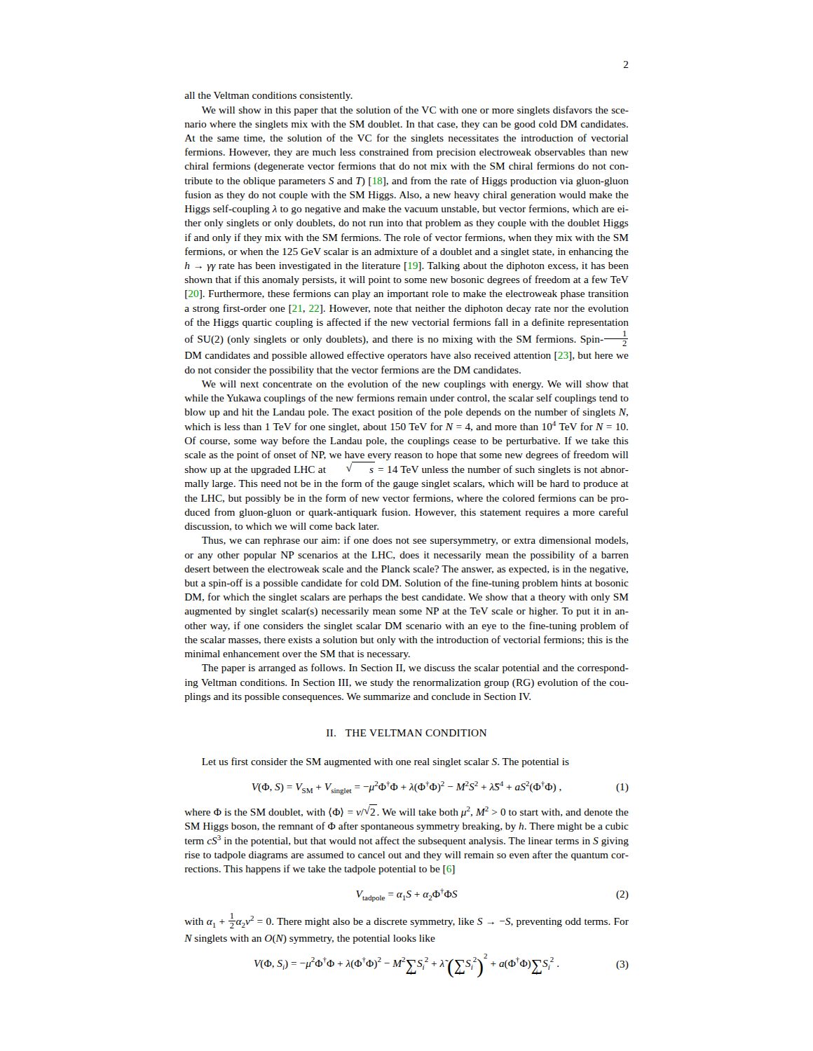2
all the Veltman conditions consistently.
We will show in this paper that the solution of the VC with one or more singlets disfavors the scenario where the singlets mix with the SM doublet. In that case, they can be good cold DM candidates. At the same time, the solution of the VC for the singlets necessitates the introduction of vectorial fermions. However, they are much less constrained from precision electroweak observables than new chiral fermions (degenerate vector fermions that do not mix with the SM chiral fermions do not contribute to the oblique parameters S and T) [18], and from the rate of Higgs production via gluon-gluon fusion as they do not couple with the SM Higgs. Also, a new heavy chiral generation would make the Higgs self-coupling λ to go negative and make the vacuum unstable, but vector fermions, which are either only singlets or only doublets, do not run into that problem as they couple with the doublet Higgs if and only if they mix with the SM fermions. The role of vector fermions, when they mix with the SM fermions, or when the 125 GeV scalar is an admixture of a doublet and a singlet state, in enhancing the h → γγ rate has been investigated in the literature [19]. Talking about the diphoton excess, it has been shown that if this anomaly persists, it will point to some new bosonic degrees of freedom at a few TeV [20]. Furthermore, these fermions can play an important role to make the electroweak phase transition a strong first-order one [21, 22]. However, note that neither the diphoton decay rate nor the evolution of the Higgs quartic coupling is affected if the new vectorial fermions fall in a definite representation of SU(2) (only singlets or only doublets), and there is no mixing with the SM fermions. Spin-12 DM candidates and possible allowed effective operators have also received attention [23], but here we do not consider the possibility that the vector fermions are the DM candidates.
We will next concentrate on the evolution of the new couplings with energy. We will show that while the Yukawa couplings of the new fermions remain under control, the scalar self couplings tend to blow up and hit the Landau pole. The exact position of the pole depends on the number of singlets N, which is less than 1 TeV for one singlet, about 150 TeV for N = 4, and more than 104 TeV for N = 10. Of course, some way before the Landau pole, the couplings cease to be perturbative. If we take this scale as the point of onset of NP, we have every reason to hope that some new degrees of freedom will show up at the upgraded LHC at s = 14 TeV unless the number of such singlets is not abnormally large. This need not be in the form of the gauge singlet scalars, which will be hard to produce at the LHC, but possibly be in the form of new vector fermions, where the colored fermions can be produced from gluon-gluon or quark-antiquark fusion. However, this statement requires a more careful discussion, to which we will come back later.
Thus, we can rephrase our aim: if one does not see supersymmetry, or extra dimensional models, or any other popular NP scenarios at the LHC, does it necessarily mean the possibility of a barren desert between the electroweak scale and the Planck scale? The answer, as expected, is in the negative, but a spin-off is a possible candidate for cold DM. Solution of the fine-tuning problem hints at bosonic DM, for which the singlet scalars are perhaps the best candidate. We show that a theory with only SM augmented by singlet scalar(s) necessarily mean some NP at the TeV scale or higher. To put it in another way, if one considers the singlet scalar DM scenario with an eye to the fine-tuning problem of the scalar masses, there exists a solution but only with the introduction of vectorial fermions; this is the minimal enhancement over the SM that is necessary.
The paper is arranged as follows. In Section II, we discuss the scalar potential and the corresponding Veltman conditions. In Section III, we study the renormalization group (RG) evolution of the couplings and its possible consequences. We summarize and conclude in Section IV.
II. THE VELTMAN CONDITION
Let us first consider the SM augmented with one real singlet scalar S. The potential is
V(Φ, S) = VSM + Vsinglet = −μ2Φ†Φ + λ(Φ†Φ)2 − M2S2 + λ̃S4 + aS2(Φ†Φ) , (1)
where Φ is the SM doublet, with ⟨Φ⟩ = v/2. We will take both μ2, M2 > 0 to start with, and denote the SM Higgs boson, the remnant of Φ after spontaneous symmetry breaking, by h. There might be a cubic term cS3 in the potential, but that would not affect the subsequent analysis. The linear terms in S giving rise to tadpole diagrams are assumed to cancel out and they will remain so even after the quantum corrections. This happens if we take the tadpole potential to be [6]
Vtadpole = α1S + α2Φ†ΦS (2)
with α1 + 12 α2v2 = 0. There might also be a discrete symmetry, like S → −S, preventing odd terms. For N singlets with an O(N) symmetry, the potential looks like
V(Φ, Si) = −μ2Φ†Φ + λ(Φ†Φ)2 − M2∑i Si2 + λ̃ (∑i Si2) 2 + a(Φ†Φ)∑i Si2 . (3)